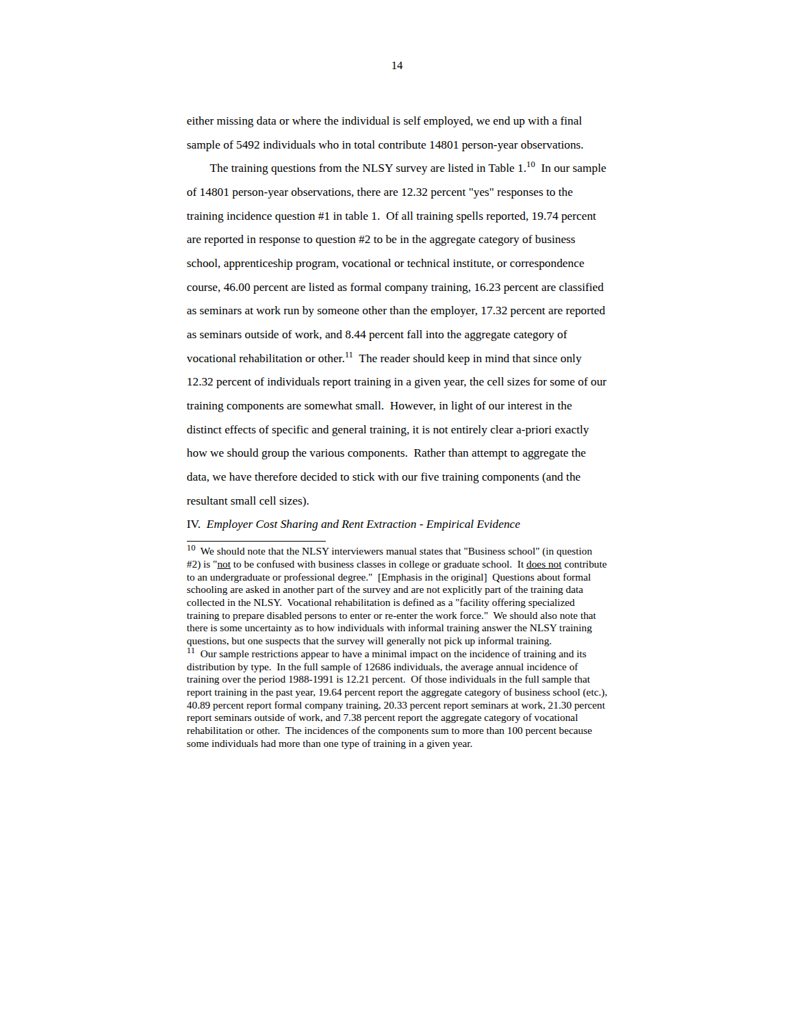14
either missing data or where the individual is self employed, we end up with a final sample of 5492 individuals who in total contribute 14801 person-year observations.
The training questions from the NLSY survey are listed in Table 1.10 In our sample of 14801 person-year observations, there are 12.32 percent "yes" responses to the training incidence question #1 in table 1. Of all training spells reported, 19.74 percent are reported in response to question #2 to be in the aggregate category of business school, apprenticeship program, vocational or technical institute, or correspondence course, 46.00 percent are listed as formal company training, 16.23 percent are classified as seminars at work run by someone other than the employer, 17.32 percent are reported as seminars outside of work, and 8.44 percent fall into the aggregate category of vocational rehabilitation or other.11 The reader should keep in mind that since only 12.32 percent of individuals report training in a given year, the cell sizes for some of our training components are somewhat small. However, in light of our interest in the distinct effects of specific and general training, it is not entirely clear a-priori exactly how we should group the various components. Rather than attempt to aggregate the data, we have therefore decided to stick with our five training components (and the resultant small cell sizes).
IV. Employer Cost Sharing and Rent Extraction - Empirical Evidence
10 We should note that the NLSY interviewers manual states that "Business school" (in question #2) is "not to be confused with business classes in college or graduate school. It does not contribute to an undergraduate or professional degree." [Emphasis in the original] Questions about formal schooling are asked in another part of the survey and are not explicitly part of the training data collected in the NLSY. Vocational rehabilitation is defined as a "facility offering specialized training to prepare disabled persons to enter or re-enter the work force." We should also note that there is some uncertainty as to how individuals with informal training answer the NLSY training questions, but one suspects that the survey will generally not pick up informal training.
11 Our sample restrictions appear to have a minimal impact on the incidence of training and its distribution by type. In the full sample of 12686 individuals, the average annual incidence of training over the period 1988-1991 is 12.21 percent. Of those individuals in the full sample that report training in the past year, 19.64 percent report the aggregate category of business school (etc.), 40.89 percent report formal company training, 20.33 percent report seminars at work, 21.30 percent report seminars outside of work, and 7.38 percent report the aggregate category of vocational rehabilitation or other. The incidences of the components sum to more than 100 percent because some individuals had more than one type of training in a given year.